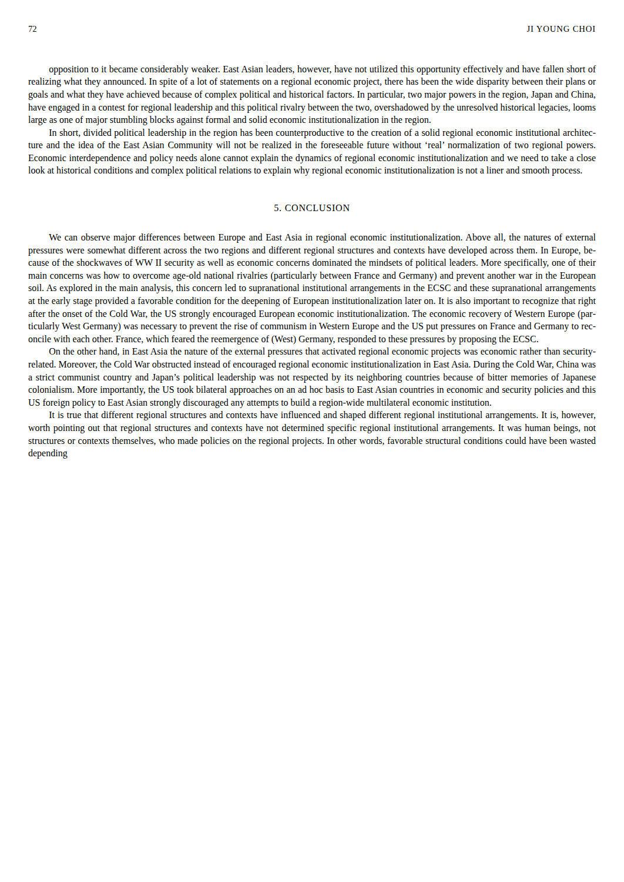72 JI YOUNG CHOI
opposition to it became considerably weaker. East Asian leaders, however, have not utilized this opportunity effectively and have fallen short of realizing what they announced. In spite of a lot of statements on a regional economic project, there has been the wide disparity between their plans or goals and what they have achieved because of complex political and historical factors. In particular, two major powers in the region, Japan and China, have engaged in a contest for regional leadership and this political rivalry between the two, overshadowed by the unresolved historical legacies, looms large as one of major stumbling blocks against formal and solid economic institutionalization in the region.
In short, divided political leadership in the region has been counterproductive to the creation of a solid regional economic institutional architecture and the idea of the East Asian Community will not be realized in the foreseeable future without ‘real’ normalization of two regional powers. Economic interdependence and policy needs alone cannot explain the dynamics of regional economic institutionalization and we need to take a close look at historical conditions and complex political relations to explain why regional economic institutionalization is not a liner and smooth process.
5. CONCLUSION
We can observe major differences between Europe and East Asia in regional economic institutionalization. Above all, the natures of external pressures were somewhat different across the two regions and different regional structures and contexts have developed across them. In Europe, because of the shockwaves of WW II security as well as economic concerns dominated the mindsets of political leaders. More specifically, one of their main concerns was how to overcome age-old national rivalries (particularly between France and Germany) and prevent another war in the European soil. As explored in the main analysis, this concern led to supranational institutional arrangements in the ECSC and these supranational arrangements at the early stage provided a favorable condition for the deepening of European institutionalization later on. It is also important to recognize that right after the onset of the Cold War, the US strongly encouraged European economic institutionalization. The economic recovery of Western Europe (particularly West Germany) was necessary to prevent the rise of communism in Western Europe and the US put pressures on France and Germany to reconcile with each other. France, which feared the reemergence of (West) Germany, responded to these pressures by proposing the ECSC.
On the other hand, in East Asia the nature of the external pressures that activated regional economic projects was economic rather than security-related. Moreover, the Cold War obstructed instead of encouraged regional economic institutionalization in East Asia. During the Cold War, China was a strict communist country and Japan’s political leadership was not respected by its neighboring countries because of bitter memories of Japanese colonialism. More importantly, the US took bilateral approaches on an ad hoc basis to East Asian countries in economic and security policies and this US foreign policy to East Asian strongly discouraged any attempts to build a region-wide multilateral economic institution.
It is true that different regional structures and contexts have influenced and shaped different regional institutional arrangements. It is, however, worth pointing out that regional structures and contexts have not determined specific regional institutional arrangements. It was human beings, not structures or contexts themselves, who made policies on the regional projects. In other words, favorable structural conditions could have been wasted depending